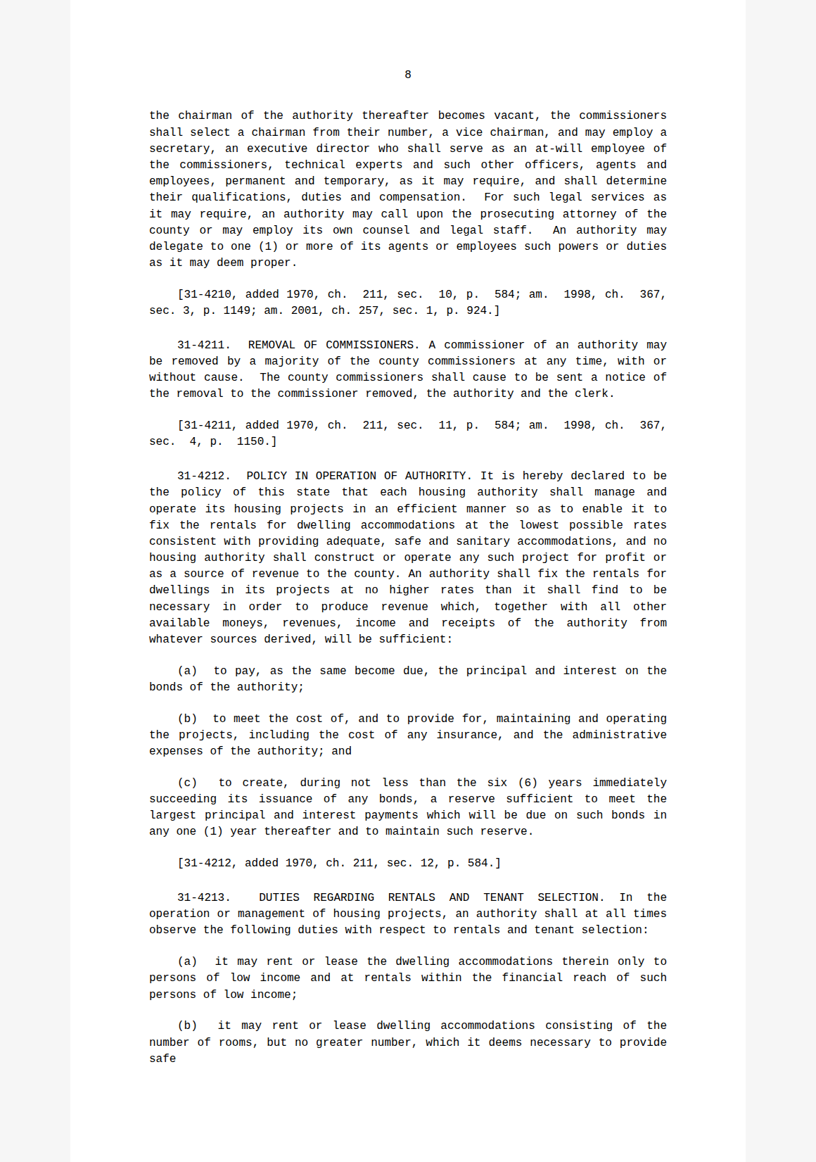8
the chairman of the authority thereafter becomes vacant, the commissioners shall select a chairman from their number, a vice chairman, and may employ a secretary, an executive director who shall serve as an at-will employee of the commissioners, technical experts and such other officers, agents and employees, permanent and temporary, as it may require, and shall determine their qualifications, duties and compensation. For such legal services as it may require, an authority may call upon the prosecuting attorney of the county or may employ its own counsel and legal staff. An authority may delegate to one (1) or more of its agents or employees such powers or duties as it may deem proper.
[31-4210, added 1970, ch. 211, sec. 10, p. 584; am. 1998, ch. 367, sec. 3, p. 1149; am. 2001, ch. 257, sec. 1, p. 924.]
31-4211. REMOVAL OF COMMISSIONERS. A commissioner of an authority may be removed by a majority of the county commissioners at any time, with or without cause. The county commissioners shall cause to be sent a notice of the removal to the commissioner removed, the authority and the clerk.
[31-4211, added 1970, ch. 211, sec. 11, p. 584; am. 1998, ch. 367, sec. 4, p. 1150.]
31-4212. POLICY IN OPERATION OF AUTHORITY. It is hereby declared to be the policy of this state that each housing authority shall manage and operate its housing projects in an efficient manner so as to enable it to fix the rentals for dwelling accommodations at the lowest possible rates consistent with providing adequate, safe and sanitary accommodations, and no housing authority shall construct or operate any such project for profit or as a source of revenue to the county. An authority shall fix the rentals for dwellings in its projects at no higher rates than it shall find to be necessary in order to produce revenue which, together with all other available moneys, revenues, income and receipts of the authority from whatever sources derived, will be sufficient:
(a) to pay, as the same become due, the principal and interest on the bonds of the authority;
(b) to meet the cost of, and to provide for, maintaining and operating the projects, including the cost of any insurance, and the administrative expenses of the authority; and
(c) to create, during not less than the six (6) years immediately succeeding its issuance of any bonds, a reserve sufficient to meet the largest principal and interest payments which will be due on such bonds in any one (1) year thereafter and to maintain such reserve.
[31-4212, added 1970, ch. 211, sec. 12, p. 584.]
31-4213. DUTIES REGARDING RENTALS AND TENANT SELECTION. In the operation or management of housing projects, an authority shall at all times observe the following duties with respect to rentals and tenant selection:
(a) it may rent or lease the dwelling accommodations therein only to persons of low income and at rentals within the financial reach of such persons of low income;
(b) it may rent or lease dwelling accommodations consisting of the number of rooms, but no greater number, which it deems necessary to provide safe